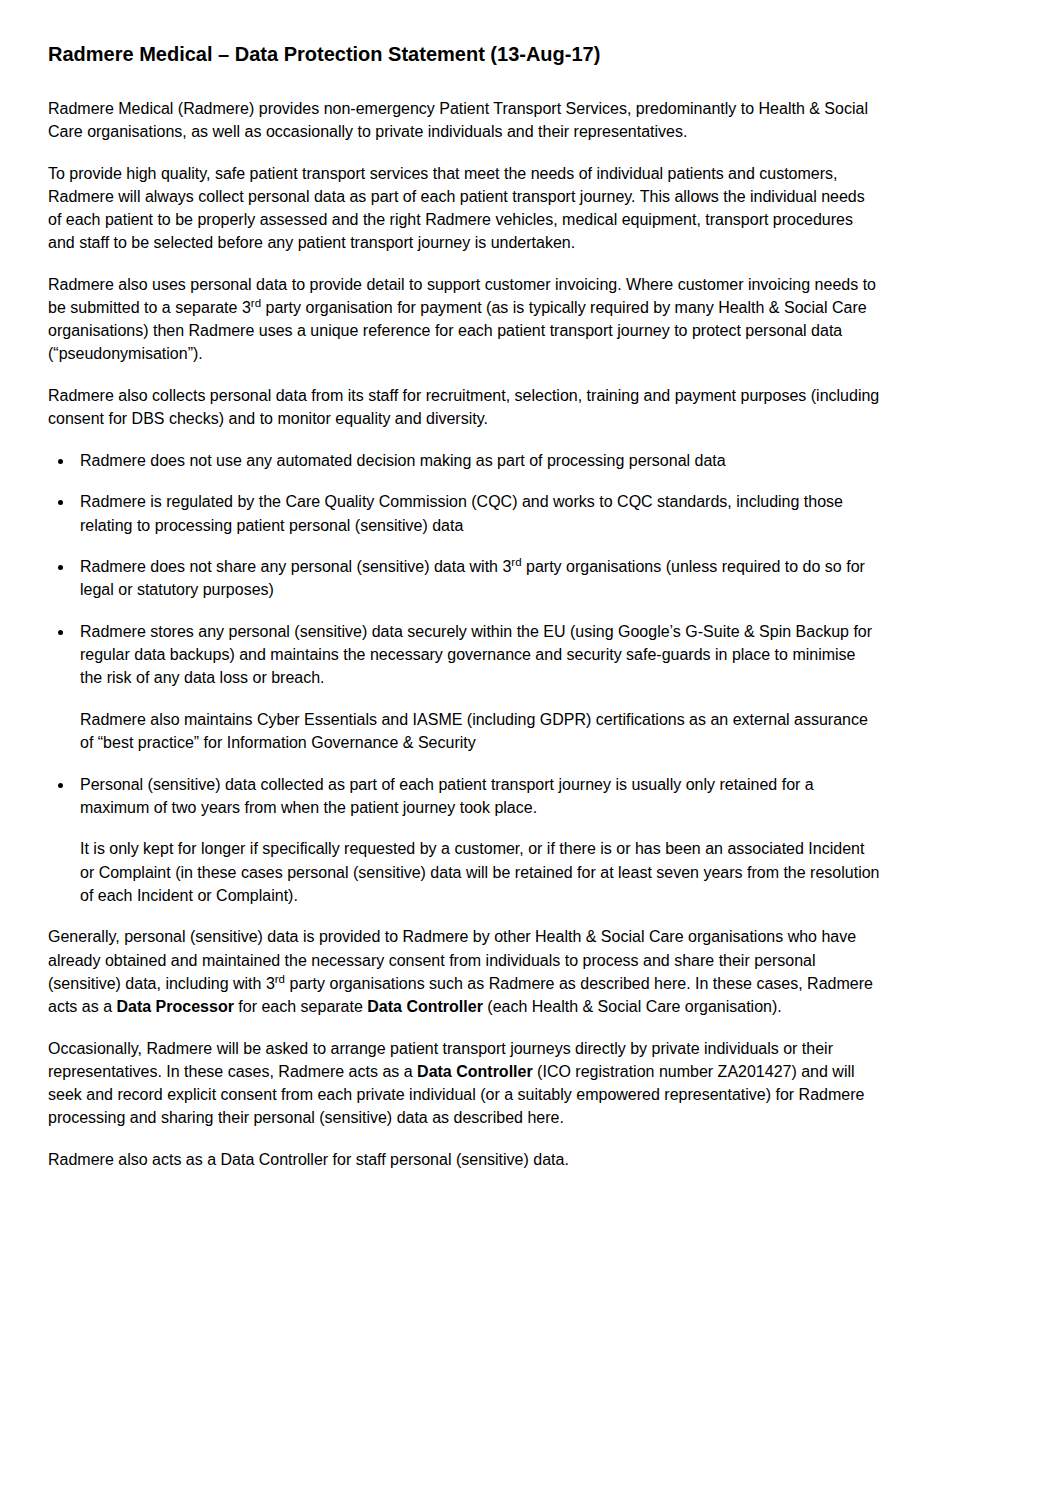Radmere Medical – Data Protection Statement (13-Aug-17)
Radmere Medical (Radmere) provides non-emergency Patient Transport Services, predominantly to Health & Social Care organisations, as well as occasionally to private individuals and their representatives.
To provide high quality, safe patient transport services that meet the needs of individual patients and customers, Radmere will always collect personal data as part of each patient transport journey. This allows the individual needs of each patient to be properly assessed and the right Radmere vehicles, medical equipment, transport procedures and staff to be selected before any patient transport journey is undertaken.
Radmere also uses personal data to provide detail to support customer invoicing. Where customer invoicing needs to be submitted to a separate 3rd party organisation for payment (as is typically required by many Health & Social Care organisations) then Radmere uses a unique reference for each patient transport journey to protect personal data (“pseudonymisation”).
Radmere also collects personal data from its staff for recruitment, selection, training and payment purposes (including consent for DBS checks) and to monitor equality and diversity.
Radmere does not use any automated decision making as part of processing personal data
Radmere is regulated by the Care Quality Commission (CQC) and works to CQC standards, including those relating to processing patient personal (sensitive) data
Radmere does not share any personal (sensitive) data with 3rd party organisations (unless required to do so for legal or statutory purposes)
Radmere stores any personal (sensitive) data securely within the EU (using Google’s G-Suite & Spin Backup for regular data backups) and maintains the necessary governance and security safe-guards in place to minimise the risk of any data loss or breach.
Radmere also maintains Cyber Essentials and IASME (including GDPR) certifications as an external assurance of “best practice” for Information Governance & Security
Personal (sensitive) data collected as part of each patient transport journey is usually only retained for a maximum of two years from when the patient journey took place.
It is only kept for longer if specifically requested by a customer, or if there is or has been an associated Incident or Complaint (in these cases personal (sensitive) data will be retained for at least seven years from the resolution of each Incident or Complaint).
Generally, personal (sensitive) data is provided to Radmere by other Health & Social Care organisations who have already obtained and maintained the necessary consent from individuals to process and share their personal (sensitive) data, including with 3rd party organisations such as Radmere as described here. In these cases, Radmere acts as a Data Processor for each separate Data Controller (each Health & Social Care organisation).
Occasionally, Radmere will be asked to arrange patient transport journeys directly by private individuals or their representatives. In these cases, Radmere acts as a Data Controller (ICO registration number ZA201427) and will seek and record explicit consent from each private individual (or a suitably empowered representative) for Radmere processing and sharing their personal (sensitive) data as described here.
Radmere also acts as a Data Controller for staff personal (sensitive) data.